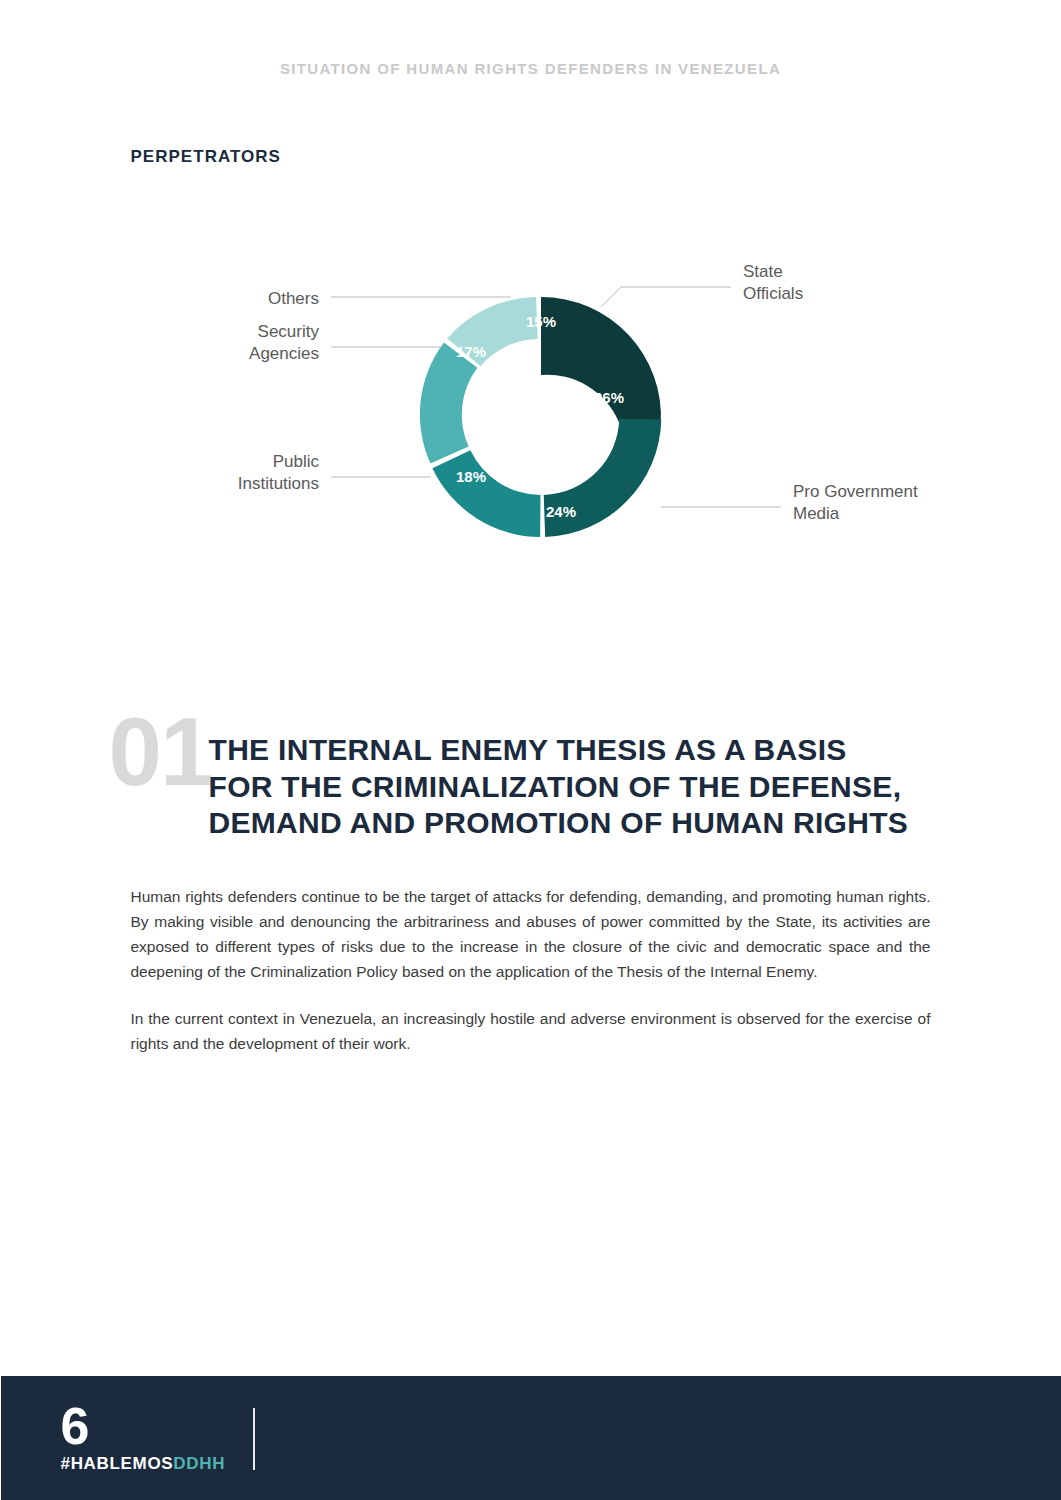Situation of Human Rights Defenders in Venezuela
Perpetrators
26% 24% 18% 17% 15% State Officials Pro Government Media Public Institutions Security Agencies Others
01
The internal enemy thesis as a basis for the criminalization of the defense, demand and promotion of human rights
Human rights defenders continue to be the target of attacks for defending, demanding, and promoting human rights. By making visible and denouncing the arbitrariness and abuses of power committed by the State, its activities are exposed to different types of risks due to the increase in the closure of the civic and democratic space and the deepening of the Criminalization Policy based on the application of the Thesis of the Internal Enemy.
In the current context in Venezuela, an increasingly hostile and adverse environment is observed for the exercise of rights and the development of their work.
6
#HABLEMOSDDHH